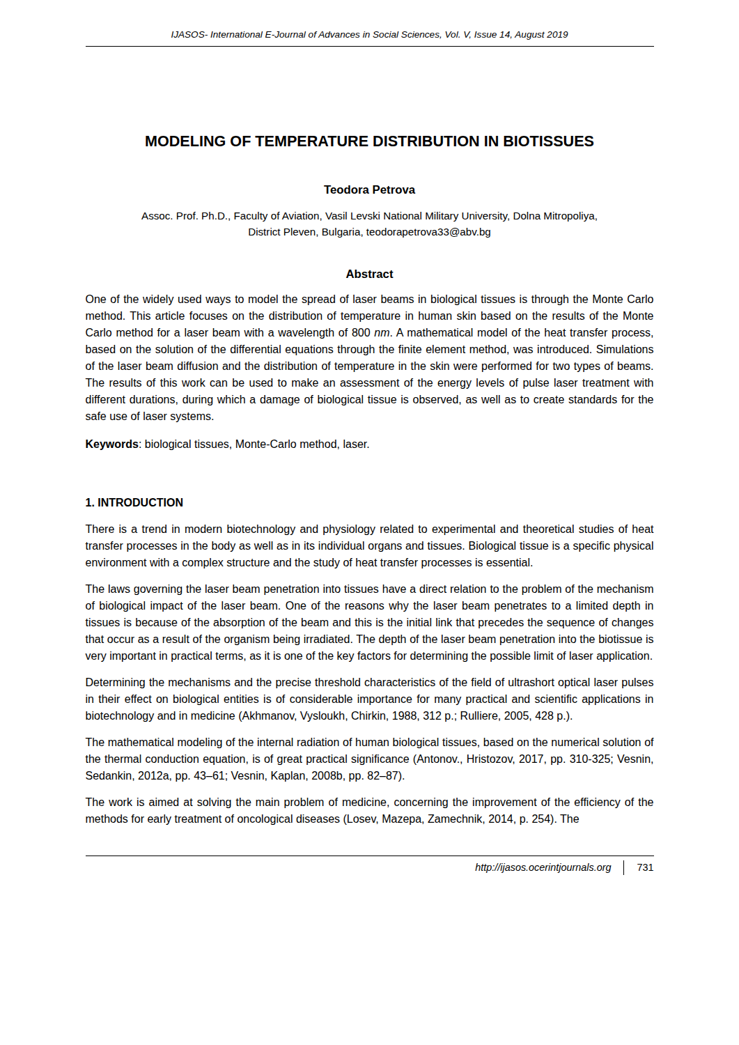IJASOS- International E-Journal of Advances in Social Sciences, Vol. V, Issue 14, August 2019
MODELING OF TEMPERATURE DISTRIBUTION IN BIOTISSUES
Teodora Petrova
Assoc. Prof. Ph.D., Faculty of Aviation, Vasil Levski National Military University, Dolna Mitropoliya,
District Pleven, Bulgaria, teodorapetrova33@abv.bg
Abstract
One of the widely used ways to model the spread of laser beams in biological tissues is through the Monte Carlo method. This article focuses on the distribution of temperature in human skin based on the results of the Monte Carlo method for a laser beam with a wavelength of 800 nm. A mathematical model of the heat transfer process, based on the solution of the differential equations through the finite element method, was introduced. Simulations of the laser beam diffusion and the distribution of temperature in the skin were performed for two types of beams. The results of this work can be used to make an assessment of the energy levels of pulse laser treatment with different durations, during which a damage of biological tissue is observed, as well as to create standards for the safe use of laser systems.
Keywords: biological tissues, Monte-Carlo method, laser.
1. INTRODUCTION
There is a trend in modern biotechnology and physiology related to experimental and theoretical studies of heat transfer processes in the body as well as in its individual organs and tissues. Biological tissue is a specific physical environment with a complex structure and the study of heat transfer processes is essential.
The laws governing the laser beam penetration into tissues have a direct relation to the problem of the mechanism of biological impact of the laser beam. One of the reasons why the laser beam penetrates to a limited depth in tissues is because of the absorption of the beam and this is the initial link that precedes the sequence of changes that occur as a result of the organism being irradiated. The depth of the laser beam penetration into the biotissue is very important in practical terms, as it is one of the key factors for determining the possible limit of laser application.
Determining the mechanisms and the precise threshold characteristics of the field of ultrashort optical laser pulses in their effect on biological entities is of considerable importance for many practical and scientific applications in biotechnology and in medicine (Akhmanov, Vysloukh, Chirkin, 1988, 312 p.; Rulliere, 2005, 428 p.).
The mathematical modeling of the internal radiation of human biological tissues, based on the numerical solution of the thermal conduction equation, is of great practical significance (Antonov., Hristozov, 2017, pp. 310-325; Vesnin, Sedankin, 2012a, pp. 43–61; Vesnin, Kaplan, 2008b, pp. 82–87).
The work is aimed at solving the main problem of medicine, concerning the improvement of the efficiency of the methods for early treatment of oncological diseases (Losev, Mazepa, Zamechnik, 2014, p. 254). The
http://ijasos.ocerintjournals.org 731